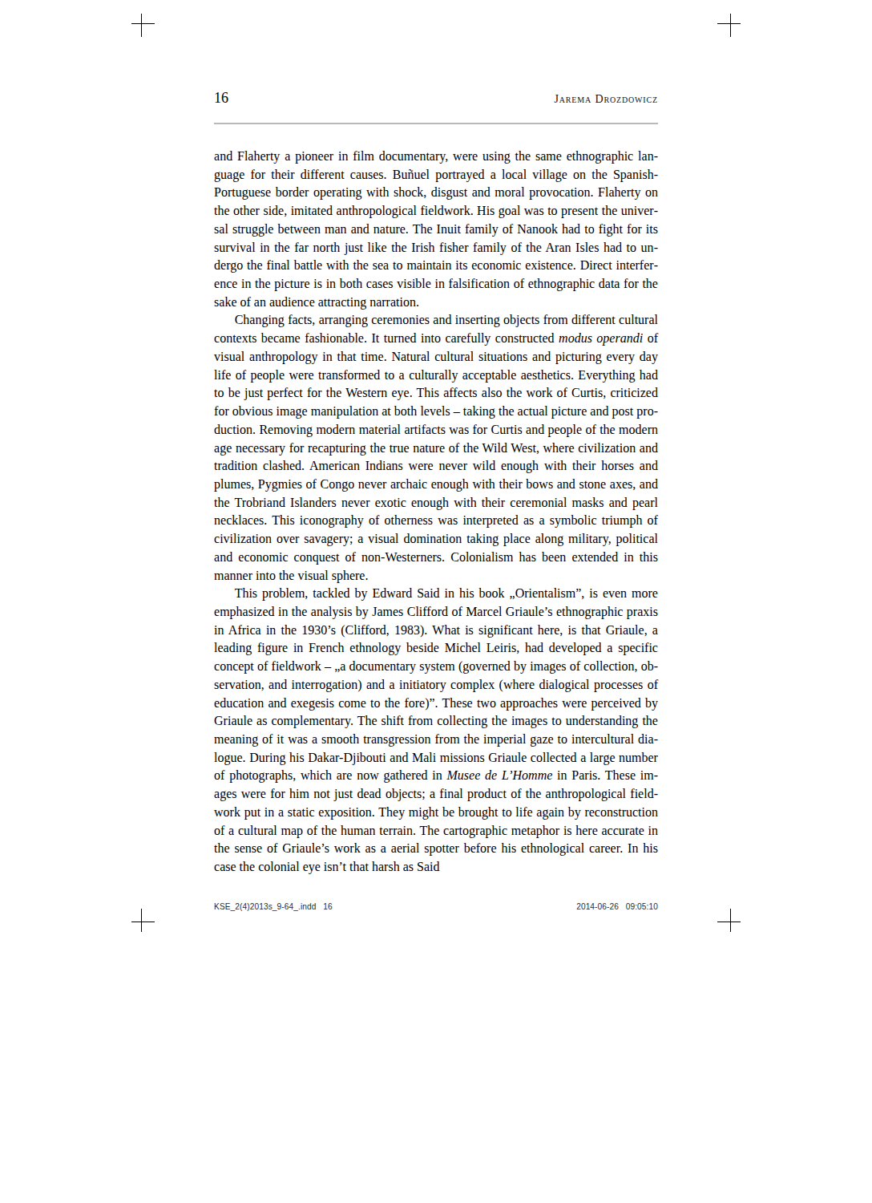16 Jarema Drozdowicz
and Flaherty a pioneer in film documentary, were using the same ethnographic language for their different causes. Buñuel portrayed a local village on the Spanish-Portuguese border operating with shock, disgust and moral provocation. Flaherty on the other side, imitated anthropological fieldwork. His goal was to present the universal struggle between man and nature. The Inuit family of Nanook had to fight for its survival in the far north just like the Irish fisher family of the Aran Isles had to undergo the final battle with the sea to maintain its economic existence. Direct interference in the picture is in both cases visible in falsification of ethnographic data for the sake of an audience attracting narration.
Changing facts, arranging ceremonies and inserting objects from different cultural contexts became fashionable. It turned into carefully constructed modus operandi of visual anthropology in that time. Natural cultural situations and picturing every day life of people were transformed to a culturally acceptable aesthetics. Everything had to be just perfect for the Western eye. This affects also the work of Curtis, criticized for obvious image manipulation at both levels – taking the actual picture and post production. Removing modern material artifacts was for Curtis and people of the modern age necessary for recapturing the true nature of the Wild West, where civilization and tradition clashed. American Indians were never wild enough with their horses and plumes, Pygmies of Congo never archaic enough with their bows and stone axes, and the Trobriand Islanders never exotic enough with their ceremonial masks and pearl necklaces. This iconography of otherness was interpreted as a symbolic triumph of civilization over savagery; a visual domination taking place along military, political and economic conquest of non-Westerners. Colonialism has been extended in this manner into the visual sphere.
This problem, tackled by Edward Said in his book „Orientalism”, is even more emphasized in the analysis by James Clifford of Marcel Griaule’s ethnographic praxis in Africa in the 1930’s (Clifford, 1983). What is significant here, is that Griaule, a leading figure in French ethnology beside Michel Leiris, had developed a specific concept of fieldwork – „a documentary system (governed by images of collection, observation, and interrogation) and a initiatory complex (where dialogical processes of education and exegesis come to the fore)”. These two approaches were perceived by Griaule as complementary. The shift from collecting the images to understanding the meaning of it was a smooth transgression from the imperial gaze to intercultural dialogue. During his Dakar-Djibouti and Mali missions Griaule collected a large number of photographs, which are now gathered in Musee de L’Homme in Paris. These images were for him not just dead objects; a final product of the anthropological fieldwork put in a static exposition. They might be brought to life again by reconstruction of a cultural map of the human terrain. The cartographic metaphor is here accurate in the sense of Griaule’s work as a aerial spotter before his ethnological career. In his case the colonial eye isn’t that harsh as Said
KSE_2(4)2013s_9-64_.indd 16 2014-06-26 09:05:10